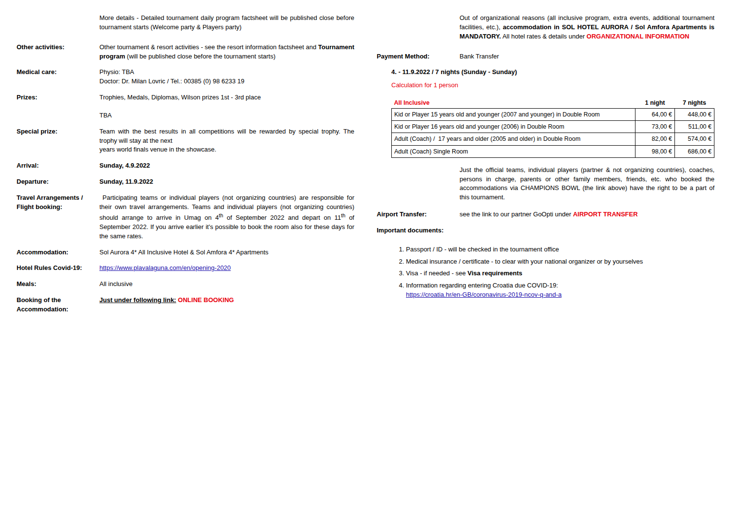More details - Detailed tournament daily program factsheet will be published close before tournament starts (Welcome party & Players party)
| Other activities: | Other tournament & resort activities - see the resort information factsheet and Tournament program (will be published close before the tournament starts) |
| Medical care: | Physio: TBA Doctor: Dr. Milan Lovric / Tel.: 00385 (0) 98 6233 19 |
| Prizes: | Trophies, Medals, Diplomas, Wilson prizes 1st - 3rd place TBA |
| Special prize: | Team with the best results in all competitions will be rewarded by special trophy. The trophy will stay at the next years world finals venue in the showcase. |
| Arrival: | Sunday, 4.9.2022 |
| Departure: | Sunday, 11.9.2022 |
| Travel Arrangements / Flight booking: | Participating teams or individual players (not organizing countries) are responsible for their own travel arrangements. Teams and individual players (not organizing countries) should arrange to arrive in Umag on 4 th of September 2022 and depart on 11 th of September 2022. If you arrive earlier it's possible to book the room also for these days for the same rates. |
| Accommodation: | Sol Aurora 4* All Inclusive Hotel & Sol Amfora 4* Apartments |
| Hotel Rules Covid-19: | https://www.plavalaguna.com/en/opening-2020 |
| Meals: | All inclusive |
| Booking of the Accommodation: | Just under following link: ONLINE BOOKING |
Out of organizational reasons (all inclusive program, extra events, additional tournament facilities, etc.), accommodation in SOL HOTEL AURORA / Sol Amfora Apartments is MANDATORY. All hotel rates & details under ORGANIZATIONAL INFORMATION
| Payment Method: | Bank Transfer |
4. - 11.9.2022 / 7 nights (Sunday - Sunday)
Calculation for 1 person
| All Inclusive | 1 night | 7 nights |
| --- | --- | --- |
| Kid or Player 15 years old and younger (2007 and younger) in Double Room | 64,00 € | 448,00 € |
| Kid or Player 16 years old and younger (2006) in Double Room | 73,00 € | 511,00 € |
| Adult (Coach) / 17 years and older (2005 and older) in Double Room | 82,00 € | 574,00 € |
| Adult (Coach) Single Room | 98,00 € | 686,00 € |
Just the official teams, individual players (partner & not organizing countries), coaches, persons in charge, parents or other family members, friends, etc. who booked the accommodations via CHAMPIONS BOWL (the link above) have the right to be a part of this tournament.
| Airport Transfer: | see the link to our partner GoOpti under AIRPORT TRANSFER |
| Important documents: |
Passport / ID - will be checked in the tournament office
Medical insurance / certificate - to clear with your national organizer or by yourselves
Visa - if needed - see Visa requirements
Information regarding entering Croatia due COVID-19:
https://croatia.hr/en-GB/coronavirus-2019-ncov-q-and-a